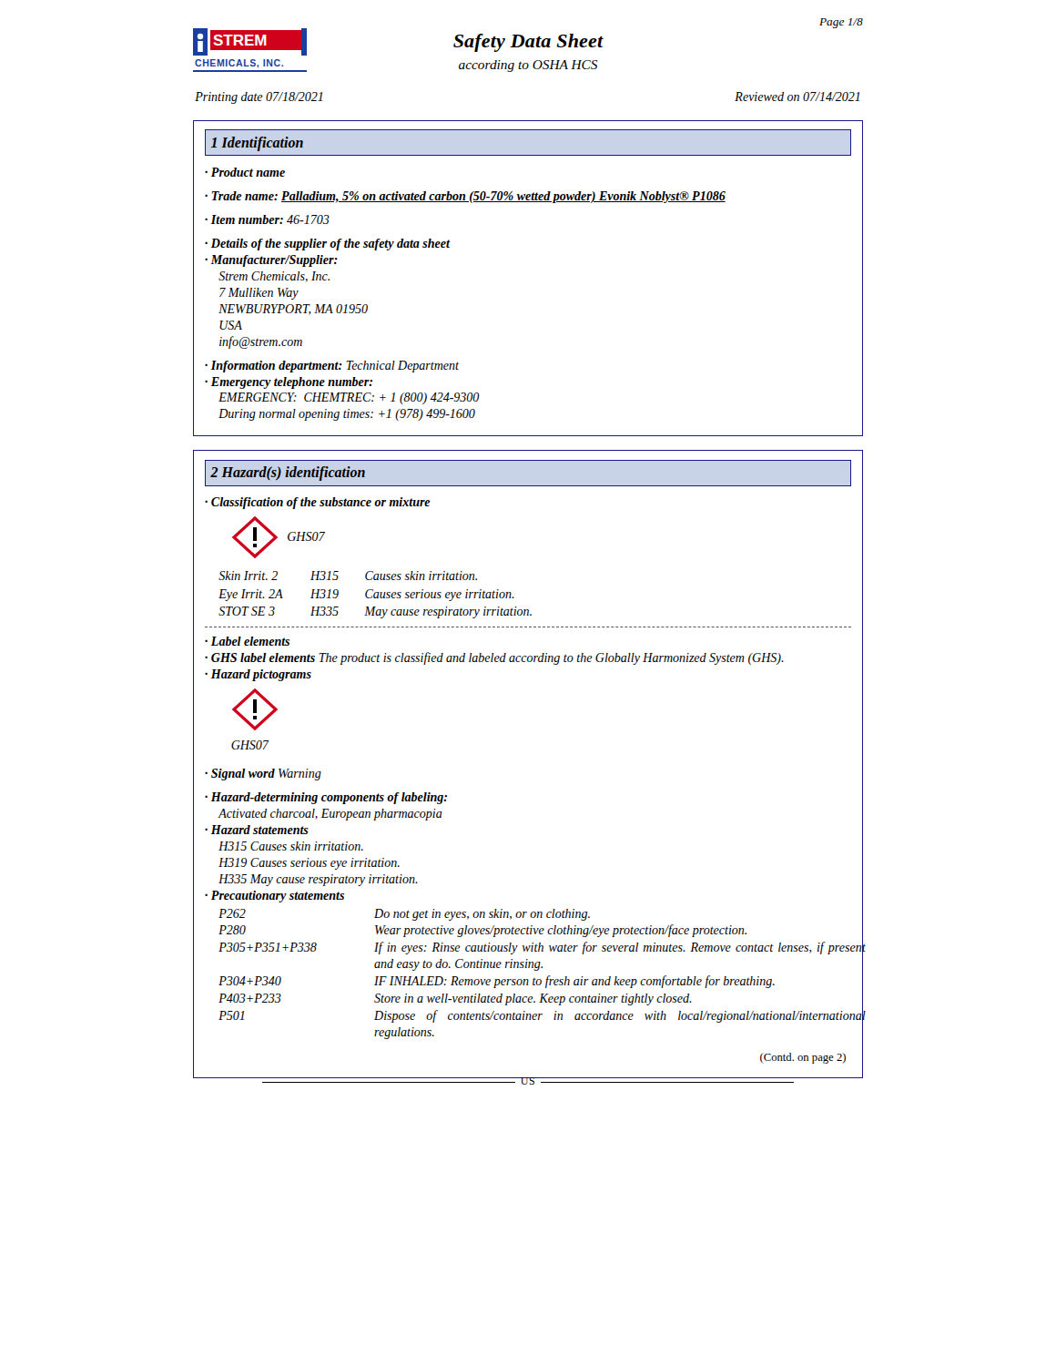Page 1/8
STREM CHEMICALS, INC.
Safety Data Sheet
according to OSHA HCS
Printing date 07/18/2021 Reviewed on 07/14/2021
1 Identification
· Product name
· Trade name: Palladium, 5% on activated carbon (50-70% wetted powder) Evonik Noblyst® P1086
· Item number: 46-1703
· Details of the supplier of the safety data sheet
· Manufacturer/Supplier:
Strem Chemicals, Inc.
7 Mulliken Way
NEWBURYPORT, MA 01950
USA
info@strem.com
· Information department: Technical Department
· Emergency telephone number:
EMERGENCY: CHEMTREC: + 1 (800) 424-9300
During normal opening times: +1 (978) 499-1600
2 Hazard(s) identification
· Classification of the substance or mixture
GHS07
Skin Irrit. 2 H315 Causes skin irritation.
Eye Irrit. 2A H319 Causes serious eye irritation.
STOT SE 3 H335 May cause respiratory irritation.
· Label elements
· GHS label elements The product is classified and labeled according to the Globally Harmonized System (GHS).
· Hazard pictograms
GHS07
· Signal word Warning
· Hazard-determining components of labeling:
Activated charcoal, European pharmacopia
· Hazard statements
H315 Causes skin irritation.
H319 Causes serious eye irritation.
H335 May cause respiratory irritation.
· Precautionary statements
| P262 | Do not get in eyes, on skin, or on clothing. |
| P280 | Wear protective gloves/protective clothing/eye protection/face protection. |
| P305+P351+P338 | If in eyes: Rinse cautiously with water for several minutes. Remove contact lenses, if present and easy to do. Continue rinsing. |
| P304+P340 | IF INHALED: Remove person to fresh air and keep comfortable for breathing. |
| P403+P233 | Store in a well-ventilated place. Keep container tightly closed. |
| P501 | Dispose of contents/container in accordance with local/regional/national/international regulations. |
(Contd. on page 2)
US